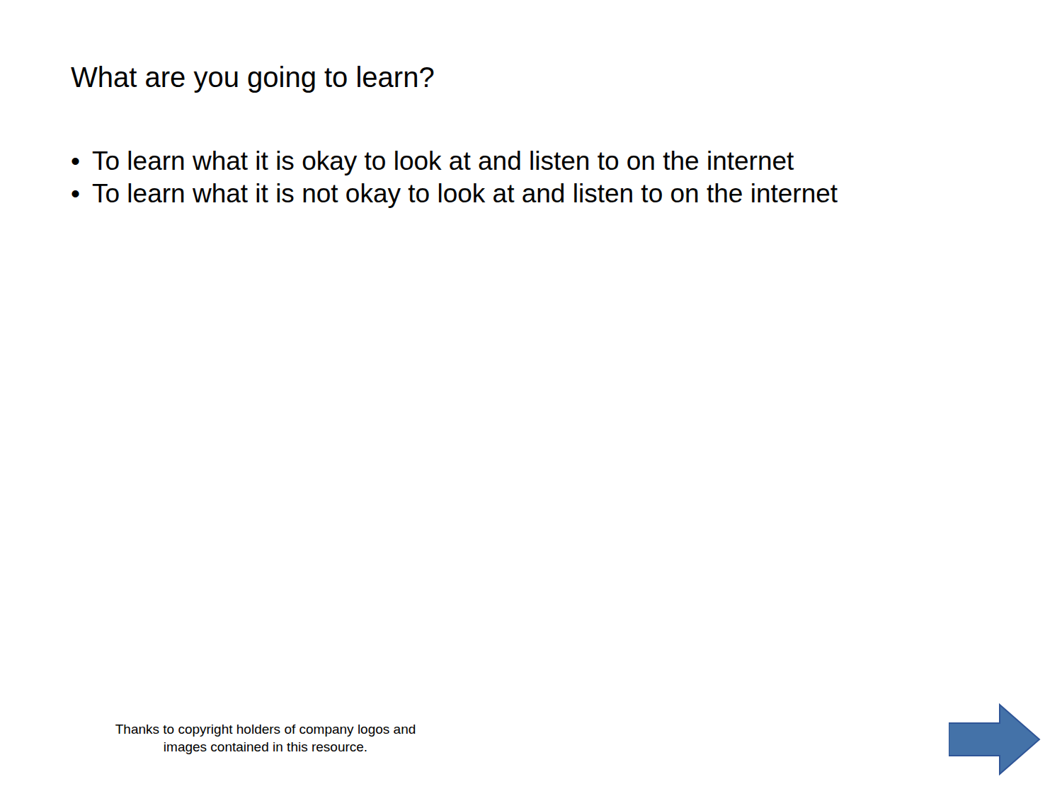What are you going to learn?
To learn what it is okay to look at and listen to on the internet
To learn what it is not okay to look at and listen to on the internet
Thanks to copyright holders of company logos and images contained in this resource.